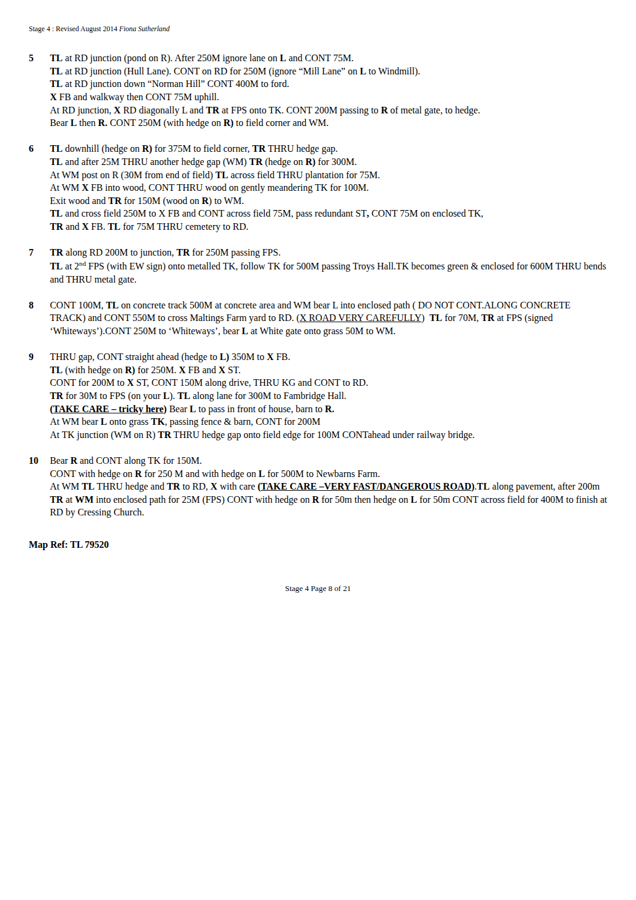Stage 4 : Revised August 2014 Fiona Sutherland
5 TL at RD junction (pond on R). After 250M ignore lane on L and CONT 75M.
TL at RD junction (Hull Lane). CONT on RD for 250M (ignore “Mill Lane” on L to Windmill).
TL at RD junction down “Norman Hill” CONT 400M to ford.
X FB and walkway then CONT 75M uphill.
At RD junction, X RD diagonally L and TR at FPS onto TK. CONT 200M passing to R of metal gate, to hedge.
Bear L then R. CONT 250M (with hedge on R) to field corner and WM.
6 TL downhill (hedge on R) for 375M to field corner, TR THRU hedge gap.
TL and after 25M THRU another hedge gap (WM) TR (hedge on R) for 300M.
At WM post on R (30M from end of field) TL across field THRU plantation for 75M.
At WM X FB into wood, CONT THRU wood on gently meandering TK for 100M.
Exit wood and TR for 150M (wood on R) to WM.
TL and cross field 250M to X FB and CONT across field 75M, pass redundant ST, CONT 75M on enclosed TK,
TR and X FB. TL for 75M THRU cemetery to RD.
7 TR along RD 200M to junction, TR for 250M passing FPS.
TL at 2nd FPS (with EW sign) onto metalled TK, follow TK for 500M passing Troys Hall.TK becomes green & enclosed for 600M THRU bends and THRU metal gate.
8 CONT 100M, TL on concrete track 500M at concrete area and WM bear L into enclosed path ( DO NOT CONT.ALONG CONCRETE TRACK) and CONT 550M to cross Maltings Farm yard to RD. (X ROAD VERY CAREFULLY) TL for 70M, TR at FPS (signed ‘Whiteways’).CONT 250M to ‘Whiteways’, bear L at White gate onto grass 50M to WM.
9 THRU gap, CONT straight ahead (hedge to L) 350M to X FB.
TL (with hedge on R) for 250M. X FB and X ST.
CONT for 200M to X ST, CONT 150M along drive, THRU KG and CONT to RD.
TR for 30M to FPS (on your L). TL along lane for 300M to Fambridge Hall.
(TAKE CARE – tricky here) Bear L to pass in front of house, barn to R.
At WM bear L onto grass TK, passing fence & barn, CONT for 200M
At TK junction (WM on R) TR THRU hedge gap onto field edge for 100M CONTahead under railway bridge.
10 Bear R and CONT along TK for 150M.
CONT with hedge on R for 250 M and with hedge on L for 500M to Newbarns Farm.
At WM TL THRU hedge and TR to RD, X with care (TAKE CARE –VERY FAST/DANGEROUS ROAD).TL along pavement, after 200m TR at WM into enclosed path for 25M (FPS) CONT with hedge on R for 50m then hedge on L for 50m CONT across field for 400M to finish at RD by Cressing Church.
Map Ref: TL 79520
Stage 4 Page 8 of 21